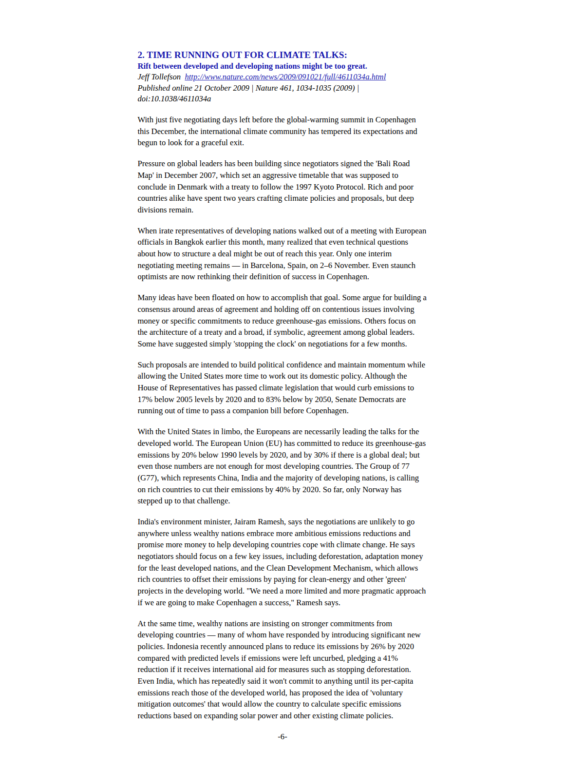2. TIME RUNNING OUT FOR CLIMATE TALKS:
Rift between developed and developing nations might be too great.
Jeff Tollefson http://www.nature.com/news/2009/091021/full/4611034a.html
Published online 21 October 2009 | Nature 461, 1034-1035 (2009) | doi:10.1038/4611034a
With just five negotiating days left before the global-warming summit in Copenhagen this December, the international climate community has tempered its expectations and begun to look for a graceful exit.
Pressure on global leaders has been building since negotiators signed the 'Bali Road Map' in December 2007, which set an aggressive timetable that was supposed to conclude in Denmark with a treaty to follow the 1997 Kyoto Protocol. Rich and poor countries alike have spent two years crafting climate policies and proposals, but deep divisions remain.
When irate representatives of developing nations walked out of a meeting with European officials in Bangkok earlier this month, many realized that even technical questions about how to structure a deal might be out of reach this year. Only one interim negotiating meeting remains — in Barcelona, Spain, on 2–6 November. Even staunch optimists are now rethinking their definition of success in Copenhagen.
Many ideas have been floated on how to accomplish that goal. Some argue for building a consensus around areas of agreement and holding off on contentious issues involving money or specific commitments to reduce greenhouse-gas emissions. Others focus on the architecture of a treaty and a broad, if symbolic, agreement among global leaders. Some have suggested simply 'stopping the clock' on negotiations for a few months.
Such proposals are intended to build political confidence and maintain momentum while allowing the United States more time to work out its domestic policy. Although the House of Representatives has passed climate legislation that would curb emissions to 17% below 2005 levels by 2020 and to 83% below by 2050, Senate Democrats are running out of time to pass a companion bill before Copenhagen.
With the United States in limbo, the Europeans are necessarily leading the talks for the developed world. The European Union (EU) has committed to reduce its greenhouse-gas emissions by 20% below 1990 levels by 2020, and by 30% if there is a global deal; but even those numbers are not enough for most developing countries. The Group of 77 (G77), which represents China, India and the majority of developing nations, is calling on rich countries to cut their emissions by 40% by 2020. So far, only Norway has stepped up to that challenge.
India's environment minister, Jairam Ramesh, says the negotiations are unlikely to go anywhere unless wealthy nations embrace more ambitious emissions reductions and promise more money to help developing countries cope with climate change. He says negotiators should focus on a few key issues, including deforestation, adaptation money for the least developed nations, and the Clean Development Mechanism, which allows rich countries to offset their emissions by paying for clean-energy and other 'green' projects in the developing world. "We need a more limited and more pragmatic approach if we are going to make Copenhagen a success," Ramesh says.
At the same time, wealthy nations are insisting on stronger commitments from developing countries — many of whom have responded by introducing significant new policies. Indonesia recently announced plans to reduce its emissions by 26% by 2020 compared with predicted levels if emissions were left uncurbed, pledging a 41% reduction if it receives international aid for measures such as stopping deforestation. Even India, which has repeatedly said it won't commit to anything until its per-capita emissions reach those of the developed world, has proposed the idea of 'voluntary mitigation outcomes' that would allow the country to calculate specific emissions reductions based on expanding solar power and other existing climate policies.
-6-